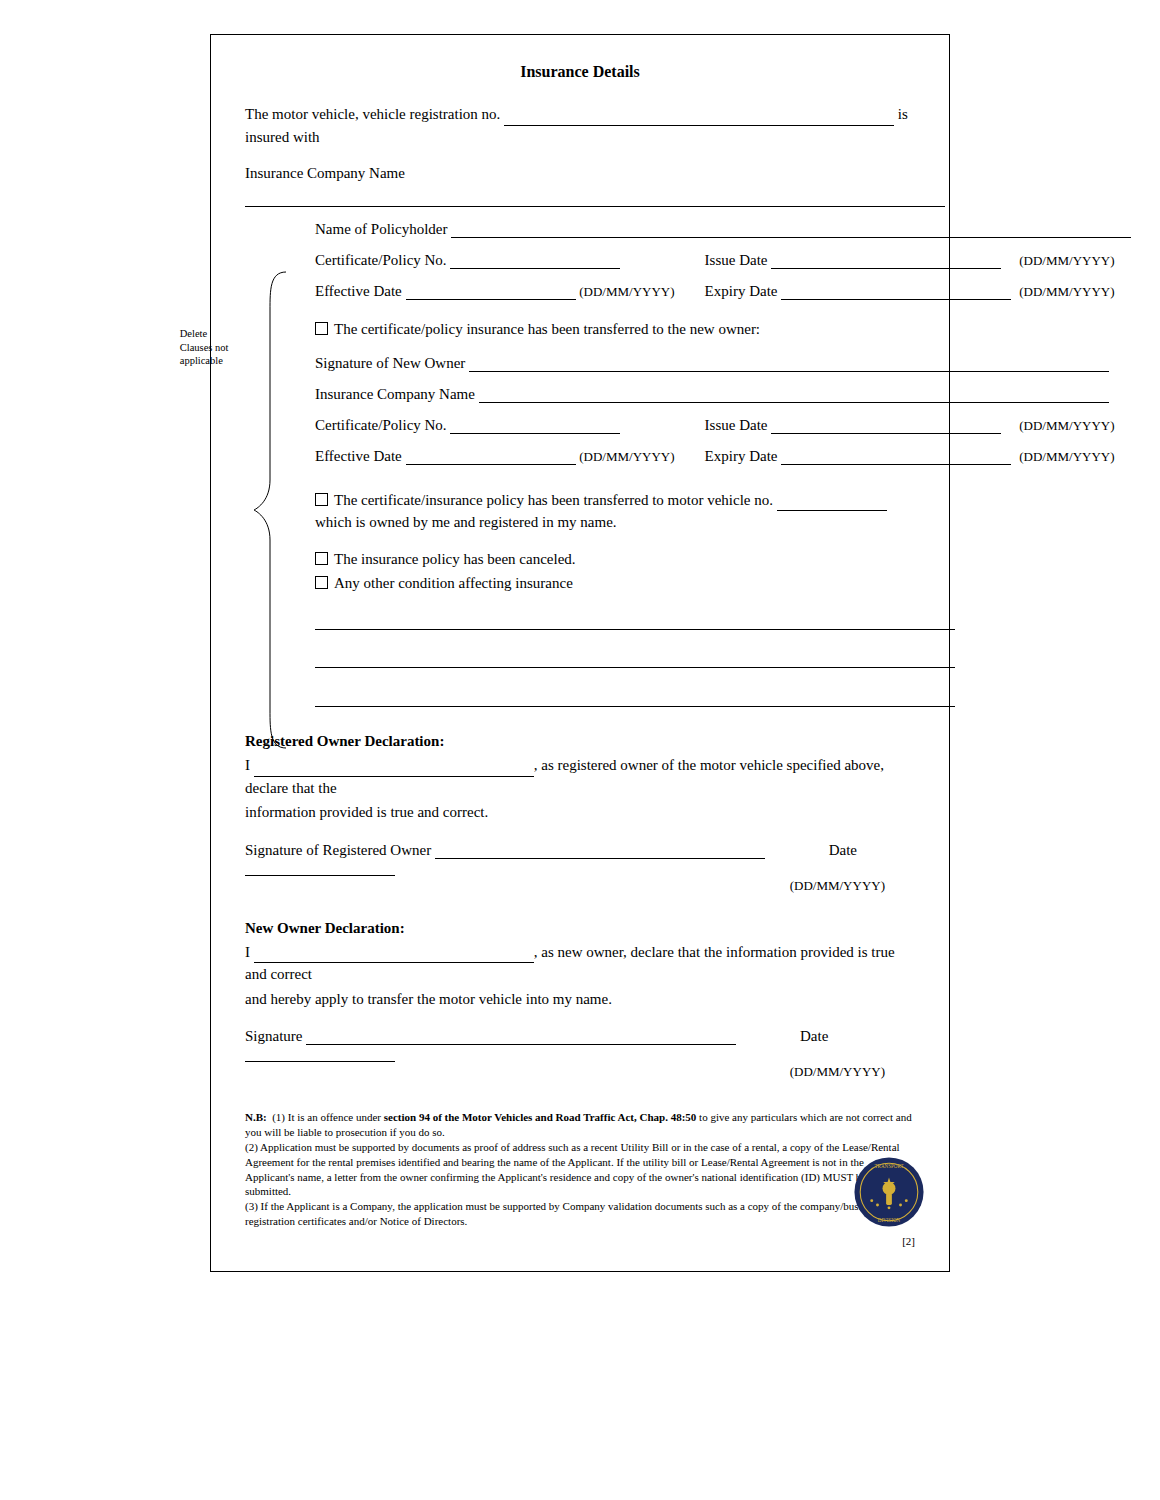Delete
Clauses not
applicable
Insurance Details
The motor vehicle, vehicle registration no. is insured with
Insurance Company Name
| Name of Policyholder |
| Certificate/Policy No. | Issue Date | (DD/MM/YYYY) |
| Effective Date (DD/MM/YYYY) | Expiry Date | (DD/MM/YYYY) |
The certificate/policy insurance has been transferred to the new owner:
| Signature of New Owner |
| Insurance Company Name |
| Certificate/Policy No. | Issue Date | (DD/MM/YYYY) |
| Effective Date (DD/MM/YYYY) | Expiry Date | (DD/MM/YYYY) |
The certificate/insurance policy has been transferred to motor vehicle no.
which is owned by me and registered in my name.
The insurance policy has been canceled.
Any other condition affecting insurance
Registered Owner Declaration:
I , as registered owner of the motor vehicle specified above, declare that the
information provided is true and correct.
Signature of Registered Owner Date
(DD/MM/YYYY)
New Owner Declaration:
I , as new owner, declare that the information provided is true and correct
and hereby apply to transfer the motor vehicle into my name.
Signature Date
(DD/MM/YYYY)
N.B: (1) It is an offence under section 94 of the Motor Vehicles and Road Traffic Act, Chap. 48:50 to give any particulars which are not correct and you will be liable to prosecution if you do so.
(2) Application must be supported by documents as proof of address such as a recent Utility Bill or in the case of a rental, a copy of the Lease/Rental Agreement for the rental premises identified and bearing the name of the Applicant. If the utility bill or Lease/Rental Agreement is not in the Applicant's name, a letter from the owner confirming the Applicant's residence and copy of the owner's national identification (ID) MUST be submitted.
(3) If the Applicant is a Company, the application must be supported by Company validation documents such as a copy of the company/business registration certificates and/or Notice of Directors.
TRANSPORT DIVISION
[2]